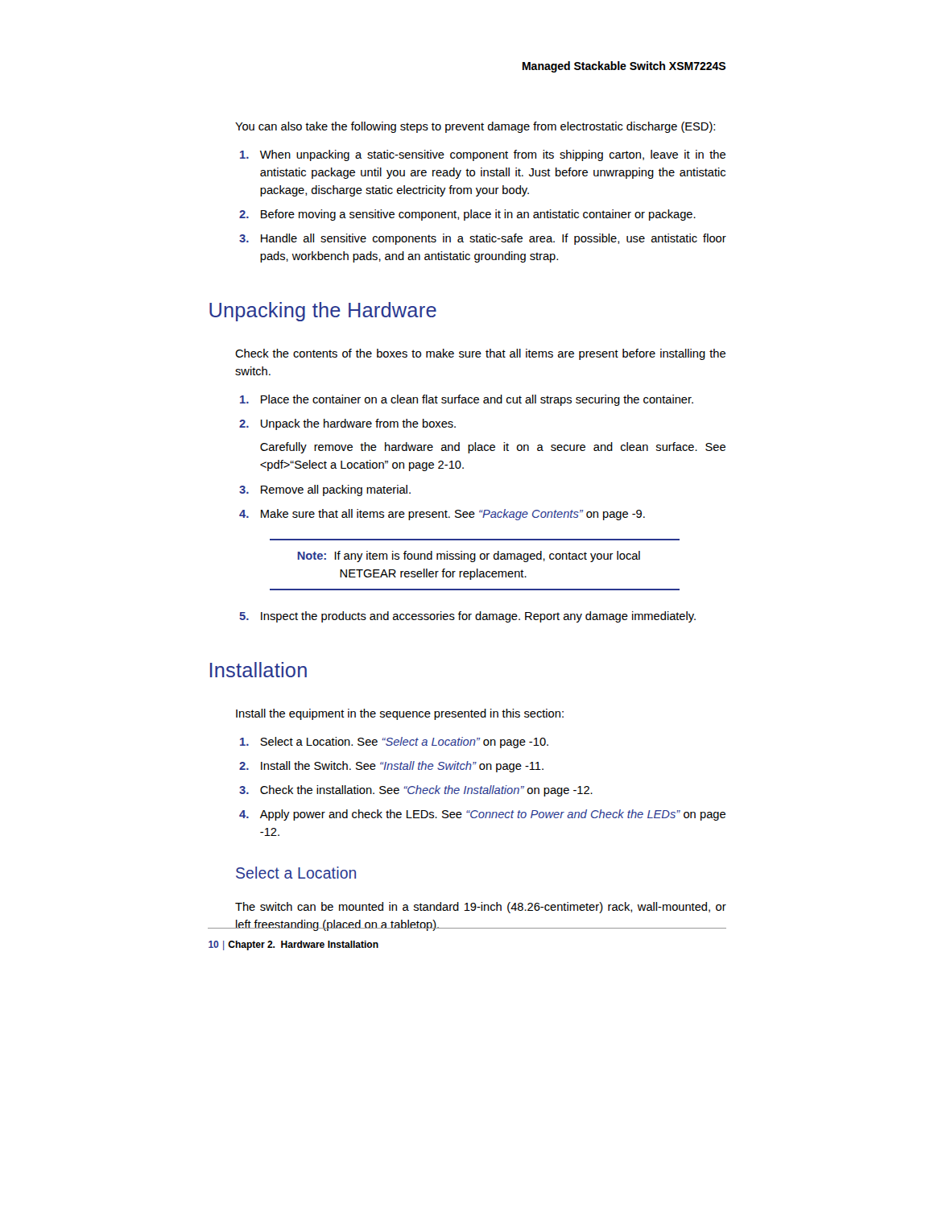Managed Stackable Switch XSM7224S
You can also take the following steps to prevent damage from electrostatic discharge (ESD):
When unpacking a static-sensitive component from its shipping carton, leave it in the antistatic package until you are ready to install it. Just before unwrapping the antistatic package, discharge static electricity from your body.
Before moving a sensitive component, place it in an antistatic container or package.
Handle all sensitive components in a static-safe area. If possible, use antistatic floor pads, workbench pads, and an antistatic grounding strap.
Unpacking the Hardware
Check the contents of the boxes to make sure that all items are present before installing the switch.
Place the container on a clean flat surface and cut all straps securing the container.
Unpack the hardware from the boxes.
Carefully remove the hardware and place it on a secure and clean surface. See <pdf>“Select a Location” on page 2-10.
Remove all packing material.
Make sure that all items are present. See “Package Contents” on page -9.
Note: If any item is found missing or damaged, contact your local NETGEAR reseller for replacement.
Inspect the products and accessories for damage. Report any damage immediately.
Installation
Install the equipment in the sequence presented in this section:
Select a Location. See “Select a Location” on page -10.
Install the Switch. See “Install the Switch” on page -11.
Check the installation. See “Check the Installation” on page -12.
Apply power and check the LEDs. See “Connect to Power and Check the LEDs” on page -12.
Select a Location
The switch can be mounted in a standard 19-inch (48.26-centimeter) rack, wall-mounted, or left freestanding (placed on a tabletop).
10|Chapter 2. Hardware Installation